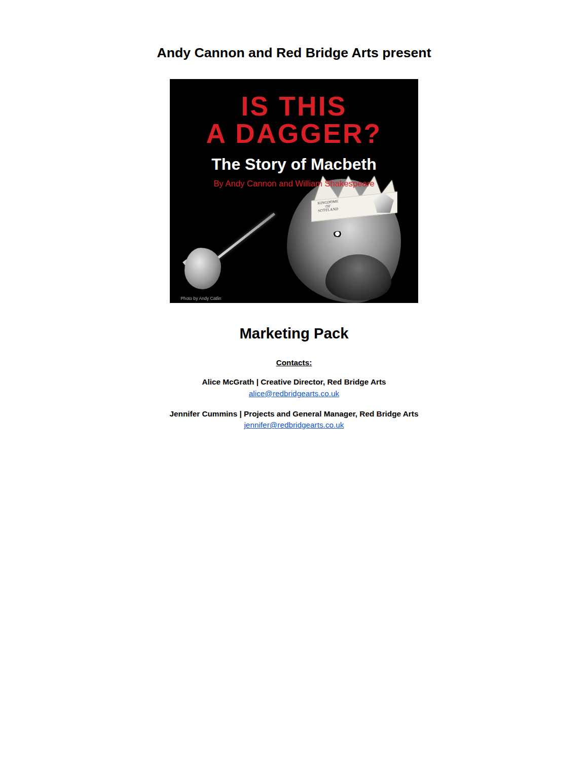Andy Cannon and Red Bridge Arts present
IS THIS
A DAGGER?
The Story of Macbeth
By Andy Cannon and William Shakespeare
Photo by Andy Catlin
Marketing Pack
Contacts:
Alice McGrath | Creative Director, Red Bridge Arts
alice@redbridgearts.co.uk
Jennifer Cummins | Projects and General Manager, Red Bridge Arts
jennifer@redbridgearts.co.uk